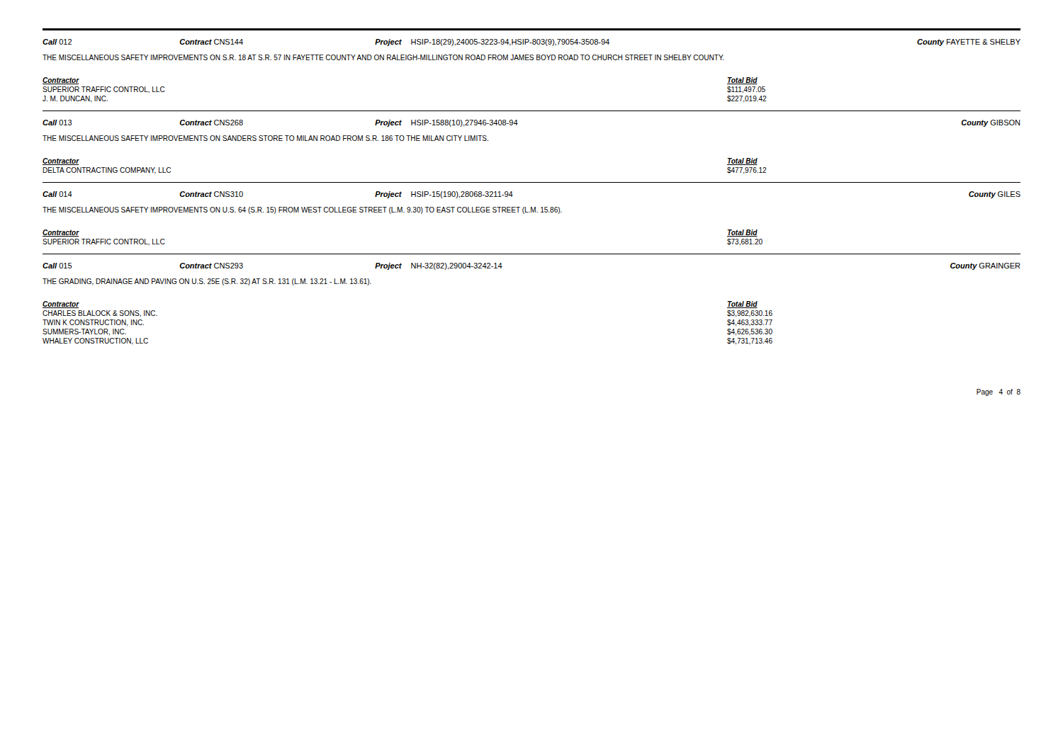| Call 012 | Contract CNS144 | Project HSIP-18(29),24005-3223-94,HSIP-803(9),79054-3508-94 | County FAYETTE & SHELBY |
THE MISCELLANEOUS SAFETY IMPROVEMENTS ON S.R. 18 AT S.R. 57 IN FAYETTE COUNTY AND ON RALEIGH-MILLINGTON ROAD FROM JAMES BOYD ROAD TO CHURCH STREET IN SHELBY COUNTY.
| Contractor | Total Bid |
| SUPERIOR TRAFFIC CONTROL, LLC | $111,497.05 |
| J. M. DUNCAN, INC. | $227,019.42 |
| Call 013 | Contract CNS268 | Project HSIP-1588(10),27946-3408-94 | County GIBSON |
THE MISCELLANEOUS SAFETY IMPROVEMENTS ON SANDERS STORE TO MILAN ROAD FROM S.R. 186 TO THE MILAN CITY LIMITS.
| Contractor | Total Bid |
| DELTA CONTRACTING COMPANY, LLC | $477,976.12 |
| Call 014 | Contract CNS310 | Project HSIP-15(190),28068-3211-94 | County GILES |
THE MISCELLANEOUS SAFETY IMPROVEMENTS ON U.S. 64 (S.R. 15) FROM WEST COLLEGE STREET (L.M. 9.30) TO EAST COLLEGE STREET (L.M. 15.86).
| Contractor | Total Bid |
| SUPERIOR TRAFFIC CONTROL, LLC | $73,681.20 |
| Call 015 | Contract CNS293 | Project NH-32(82),29004-3242-14 | County GRAINGER |
THE GRADING, DRAINAGE AND PAVING ON U.S. 25E (S.R. 32) AT S.R. 131 (L.M. 13.21 - L.M. 13.61).
| Contractor | Total Bid |
| CHARLES BLALOCK & SONS, INC. | $3,982,630.16 |
| TWIN K CONSTRUCTION, INC. | $4,463,333.77 |
| SUMMERS-TAYLOR, INC. | $4,626,536.30 |
| WHALEY CONSTRUCTION, LLC | $4,731,713.46 |
Page 4 of 8